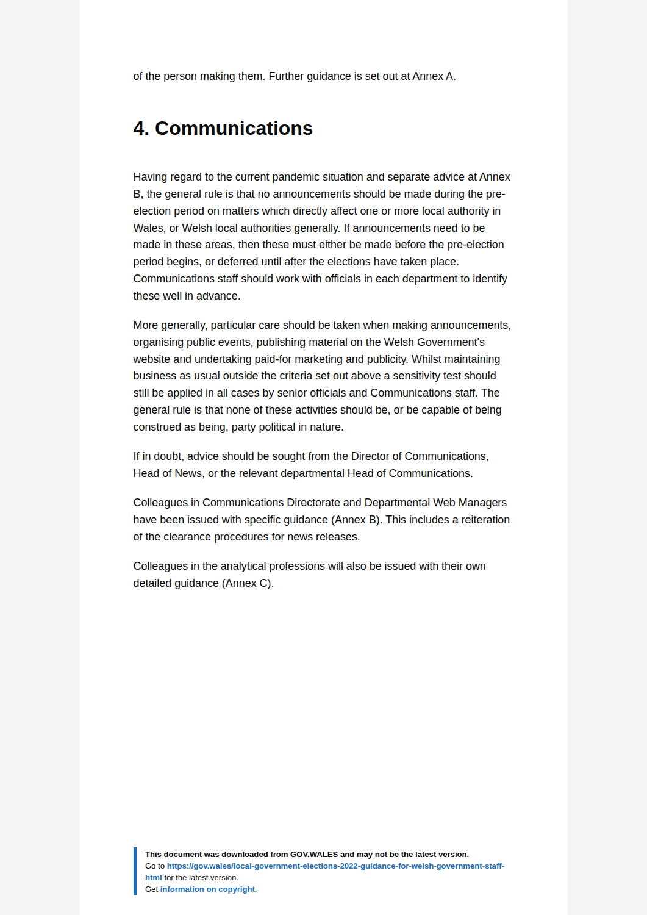of the person making them. Further guidance is set out at Annex A.
4. Communications
Having regard to the current pandemic situation and separate advice at Annex B, the general rule is that no announcements should be made during the pre-election period on matters which directly affect one or more local authority in Wales, or Welsh local authorities generally. If announcements need to be made in these areas, then these must either be made before the pre-election period begins, or deferred until after the elections have taken place. Communications staff should work with officials in each department to identify these well in advance.
More generally, particular care should be taken when making announcements, organising public events, publishing material on the Welsh Government's website and undertaking paid-for marketing and publicity. Whilst maintaining business as usual outside the criteria set out above a sensitivity test should still be applied in all cases by senior officials and Communications staff. The general rule is that none of these activities should be, or be capable of being construed as being, party political in nature.
If in doubt, advice should be sought from the Director of Communications, Head of News, or the relevant departmental Head of Communications.
Colleagues in Communications Directorate and Departmental Web Managers have been issued with specific guidance (Annex B). This includes a reiteration of the clearance procedures for news releases.
Colleagues in the analytical professions will also be issued with their own detailed guidance (Annex C).
This document was downloaded from GOV.WALES and may not be the latest version.
Go to https://gov.wales/local-government-elections-2022-guidance-for-welsh-government-staff-html for the latest version.
Get information on copyright.